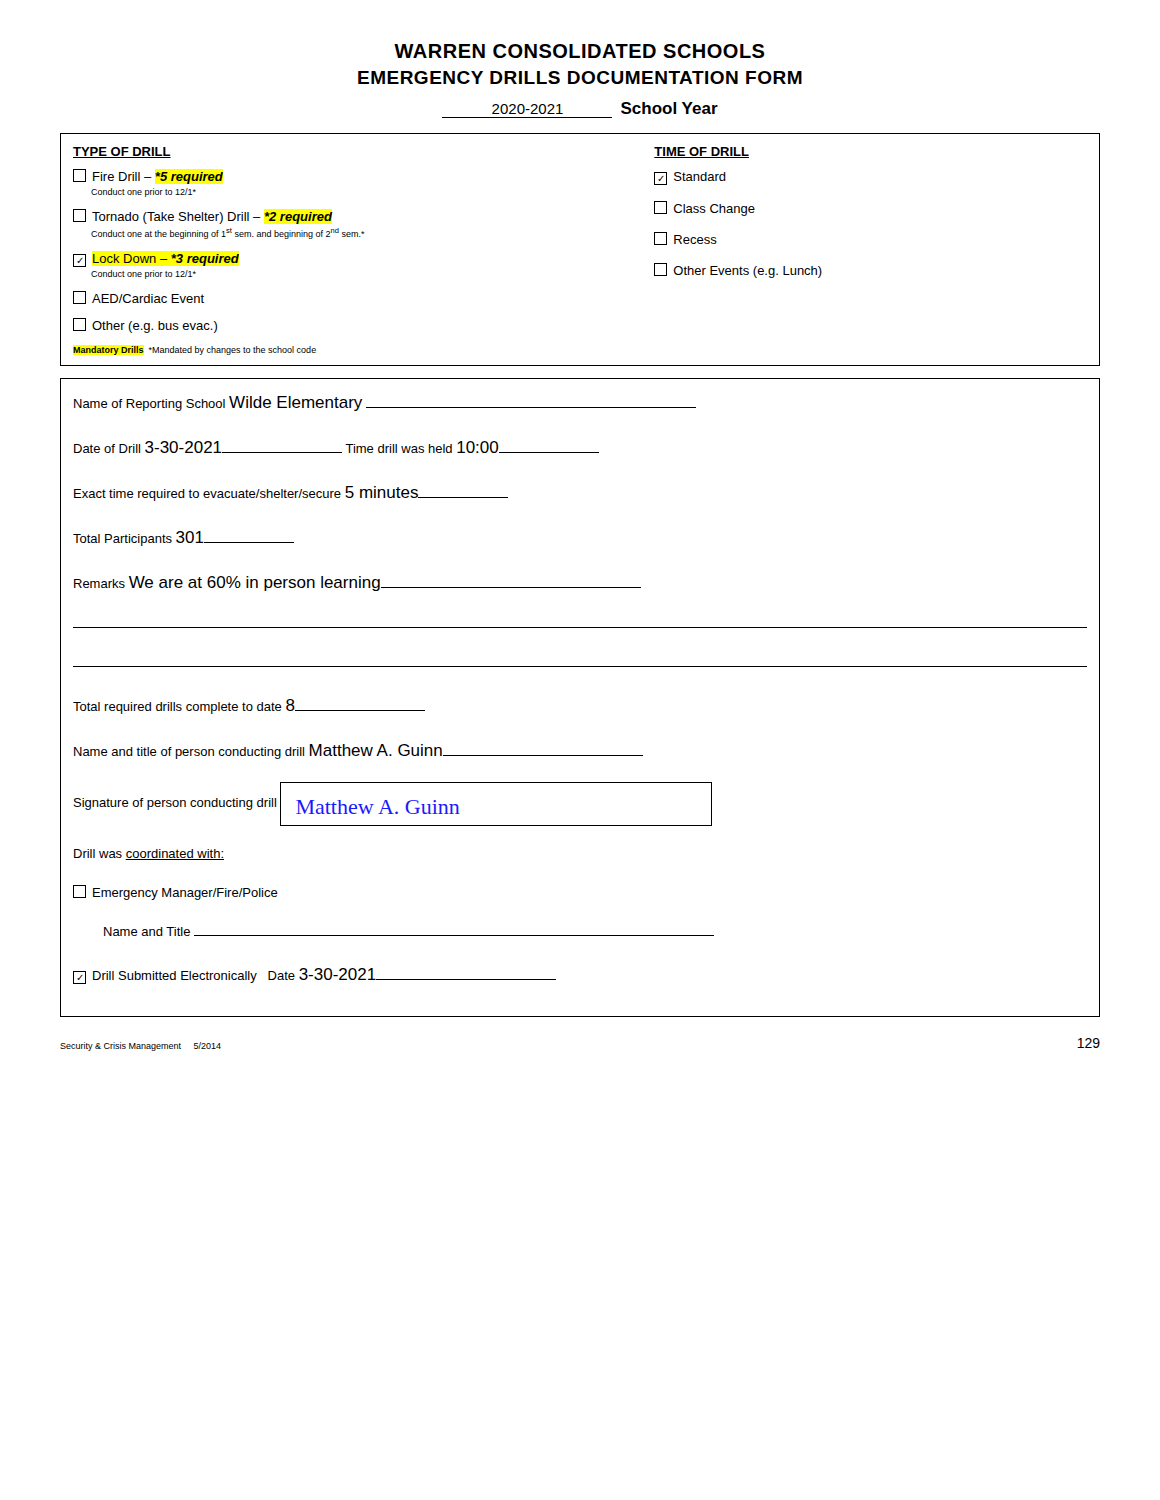WARREN CONSOLIDATED SCHOOLS
EMERGENCY DRILLS DOCUMENTATION FORM
2020-2021 School Year
| TYPE OF DRILL Fire Drill – *5 required Conduct one prior to 12/1* Tornado (Take Shelter) Drill – *2 required Conduct one at the beginning of 1 st sem. and beginning of 2 nd sem.* Lock Down – *3 required Conduct one prior to 12/1* AED/Cardiac Event Other (e.g. bus evac.) Mandatory Drills *Mandated by changes to the school code | TIME OF DRILL Standard Class Change Recess Other Events (e.g. Lunch) |
| Name of Reporting School Wilde Elementary Date of Drill 3-30-2021 Time drill was held 10:00 Exact time required to evacuate/shelter/secure 5 minutes Total Participants 301 Remarks We are at 60% in person learning Total required drills complete to date 8 Name and title of person conducting drill Matthew A. Guinn Signature of person conducting drill Matthew A. Guinn Drill was coordinated with: Emergency Manager/Fire/Police Name and Title Drill Submitted Electronically Date 3-30-2021 |
Security & Crisis Management 5/2014
129